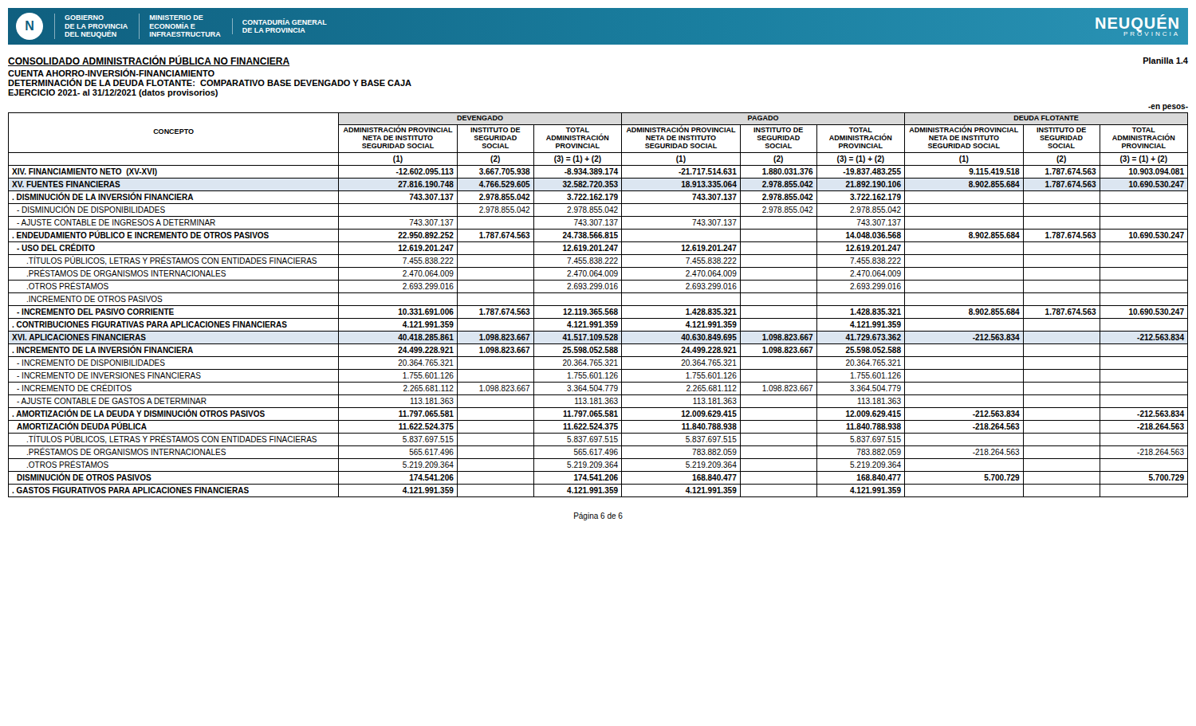N
GOBIERNO
DE LA PROVINCIA
DEL NEUQUÉN
MINISTERIO DE
ECONOMÍA E
INFRAESTRUCTURA
CONTADURÍA GENERAL
DE LA PROVINCIA
NEUQUÉN
PROVINCIA
Planilla 1.4
CONSOLIDADO ADMINISTRACIÓN PÚBLICA NO FINANCIERA
CUENTA AHORRO-INVERSIÓN-FINANCIAMIENTO
DETERMINACIÓN DE LA DEUDA FLOTANTE: COMPARATIVO BASE DEVENGADO Y BASE CAJA
EJERCICIO 2021- al 31/12/2021 (datos provisorios)
-en pesos-
| CONCEPTO | DEVENGADO | PAGADO | DEUDA FLOTANTE |
| --- | --- | --- | --- |
| ADMINISTRACIÓN PROVINCIAL NETA DE INSTITUTO SEGURIDAD SOCIAL | INSTITUTO DE SEGURIDAD SOCIAL | TOTAL ADMINISTRACIÓN PROVINCIAL | ADMINISTRACIÓN PROVINCIAL NETA DE INSTITUTO SEGURIDAD SOCIAL | INSTITUTO DE SEGURIDAD SOCIAL | TOTAL ADMINISTRACIÓN PROVINCIAL | ADMINISTRACIÓN PROVINCIAL NETA DE INSTITUTO SEGURIDAD SOCIAL | INSTITUTO DE SEGURIDAD SOCIAL | TOTAL ADMINISTRACIÓN PROVINCIAL |
| | (1) | (2) | (3) = (1) + (2) | (1) | (2) | (3) = (1) + (2) | (1) | (2) | (3) = (1) + (2) |
| XIV. FINANCIAMIENTO NETO (XV-XVI) | -12.602.095.113 | 3.667.705.938 | -8.934.389.174 | -21.717.514.631 | 1.880.031.376 | -19.837.483.255 | 9.115.419.518 | 1.787.674.563 | 10.903.094.081 |
| XV. FUENTES FINANCIERAS | 27.816.190.748 | 4.766.529.605 | 32.582.720.353 | 18.913.335.064 | 2.978.855.042 | 21.892.190.106 | 8.902.855.684 | 1.787.674.563 | 10.690.530.247 |
| . DISMINUCIÓN DE LA INVERSIÓN FINANCIERA | 743.307.137 | 2.978.855.042 | 3.722.162.179 | 743.307.137 | 2.978.855.042 | 3.722.162.179 | | | |
| - DISMINUCIÓN DE DISPONIBILIDADES | | 2.978.855.042 | 2.978.855.042 | | 2.978.855.042 | 2.978.855.042 | | | |
| - AJUSTE CONTABLE DE INGRESOS A DETERMINAR | 743.307.137 | | 743.307.137 | 743.307.137 | | 743.307.137 | | | |
| . ENDEUDAMIENTO PÚBLICO E INCREMENTO DE OTROS PASIVOS | 22.950.892.252 | 1.787.674.563 | 24.738.566.815 | | | 14.048.036.568 | 8.902.855.684 | 1.787.674.563 | 10.690.530.247 |
| - USO DEL CRÉDITO | 12.619.201.247 | | 12.619.201.247 | 12.619.201.247 | | 12.619.201.247 | | | |
| .TÍTULOS PÚBLICOS, LETRAS Y PRÉSTAMOS CON ENTIDADES FINACIERAS | 7.455.838.222 | | 7.455.838.222 | 7.455.838.222 | | 7.455.838.222 | | | |
| .PRÉSTAMOS DE ORGANISMOS INTERNACIONALES | 2.470.064.009 | | 2.470.064.009 | 2.470.064.009 | | 2.470.064.009 | | | |
| .OTROS PRÉSTAMOS | 2.693.299.016 | | 2.693.299.016 | 2.693.299.016 | | 2.693.299.016 | | | |
| .INCREMENTO DE OTROS PASIVOS | | | | | | | | | |
| - INCREMENTO DEL PASIVO CORRIENTE | 10.331.691.006 | 1.787.674.563 | 12.119.365.568 | 1.428.835.321 | | 1.428.835.321 | 8.902.855.684 | 1.787.674.563 | 10.690.530.247 |
| . CONTRIBUCIONES FIGURATIVAS PARA APLICACIONES FINANCIERAS | 4.121.991.359 | | 4.121.991.359 | 4.121.991.359 | | 4.121.991.359 | | | |
| XVI. APLICACIONES FINANCIERAS | 40.418.285.861 | 1.098.823.667 | 41.517.109.528 | 40.630.849.695 | 1.098.823.667 | 41.729.673.362 | -212.563.834 | | -212.563.834 |
| . INCREMENTO DE LA INVERSIÓN FINANCIERA | 24.499.228.921 | 1.098.823.667 | 25.598.052.588 | 24.499.228.921 | 1.098.823.667 | 25.598.052.588 | | | |
| - INCREMENTO DE DISPONIBILIDADES | 20.364.765.321 | | 20.364.765.321 | 20.364.765.321 | | 20.364.765.321 | | | |
| - INCREMENTO DE INVERSIONES FINANCIERAS | 1.755.601.126 | | 1.755.601.126 | 1.755.601.126 | | 1.755.601.126 | | | |
| - INCREMENTO DE CRÉDITOS | 2.265.681.112 | 1.098.823.667 | 3.364.504.779 | 2.265.681.112 | 1.098.823.667 | 3.364.504.779 | | | |
| - AJUSTE CONTABLE DE GASTOS A DETERMINAR | 113.181.363 | | 113.181.363 | 113.181.363 | | 113.181.363 | | | |
| . AMORTIZACIÓN DE LA DEUDA Y DISMINUCIÓN OTROS PASIVOS | 11.797.065.581 | | 11.797.065.581 | 12.009.629.415 | | 12.009.629.415 | -212.563.834 | | -212.563.834 |
| AMORTIZACIÓN DEUDA PÚBLICA | 11.622.524.375 | | 11.622.524.375 | 11.840.788.938 | | 11.840.788.938 | -218.264.563 | | -218.264.563 |
| .TÍTULOS PÚBLICOS, LETRAS Y PRÉSTAMOS CON ENTIDADES FINACIERAS | 5.837.697.515 | | 5.837.697.515 | 5.837.697.515 | | 5.837.697.515 | | | |
| .PRÉSTAMOS DE ORGANISMOS INTERNACIONALES | 565.617.496 | | 565.617.496 | 783.882.059 | | 783.882.059 | -218.264.563 | | -218.264.563 |
| .OTROS PRÉSTAMOS | 5.219.209.364 | | 5.219.209.364 | 5.219.209.364 | | 5.219.209.364 | | | |
| DISMINUCIÓN DE OTROS PASIVOS | 174.541.206 | | 174.541.206 | 168.840.477 | | 168.840.477 | 5.700.729 | | 5.700.729 |
| . GASTOS FIGURATIVOS PARA APLICACIONES FINANCIERAS | 4.121.991.359 | | 4.121.991.359 | 4.121.991.359 | | 4.121.991.359 | | | |
Página 6 de 6